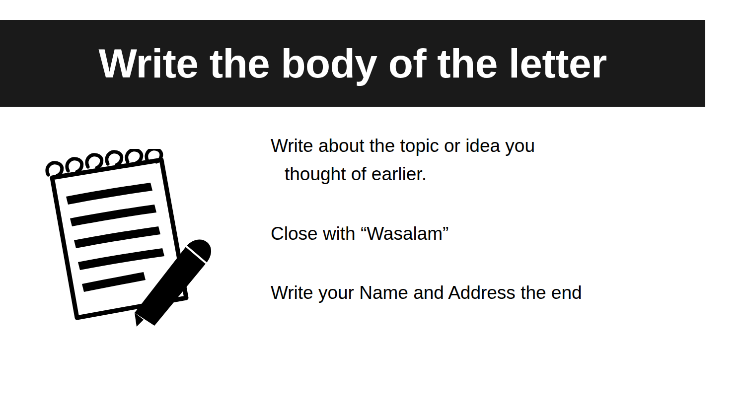Write the body of the letter
Write about the topic or idea youthought of earlier.
Close with “Wasalam”
Write your Name and Address the end